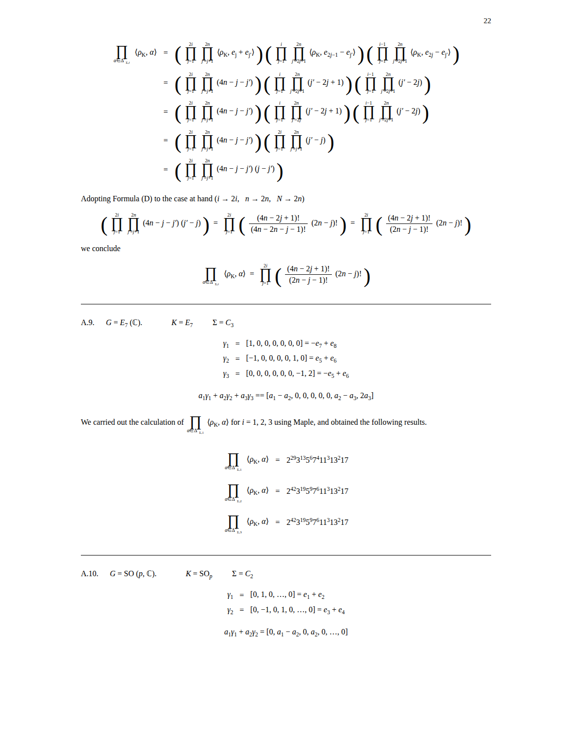22
| ∏ α ∈Δ + Σ, i ⟨ ρ K , α ⟩ | = | ( 2 i ∏ j =1 2 n ∏ j′ = j +1 ⟨ ρ K , e j + e j′ ⟩ ) ( i ∏ j =1 2 n ∏ j′ =2 j +1 ⟨ ρ K , e 2 j −1 − e j′ ⟩ ) ( i −1 ∏ j =1 2 n ∏ j′ =2 j +1 ⟨ ρ K , e 2 j − e j′ ⟩ ) |
| | = | ( 2 i ∏ j =1 2 n ∏ j′ = j +1 (4 n − j − j′ ) ) ( i ∏ j =1 2 n ∏ j′ =2 j +1 ( j′ − 2 j + 1) ) ( i −1 ∏ j =1 2 n ∏ j′ =2 j +1 ( j′ − 2 j ) ) |
| | = | ( 2 i ∏ j =1 2 n ∏ j′ = j +1 (4 n − j − j′ ) ) ( i ∏ j =1 2 n ∏ j′ =2 j ( j′ − 2 j + 1) ) ( i −1 ∏ j =1 2 n ∏ j′ =2 j +1 ( j′ − 2 j ) ) |
| | = | ( 2 i ∏ j =1 2 n ∏ j′ = j +1 (4 n − j − j′ ) ) ( 2 i ∏ j =1 2 n ∏ j′ = j +1 ( j′ − j ) ) |
| | = | ( 2 i ∏ j =1 2 n ∏ j′ = j +1 (4 n − j − j′ ) ( j − j′ ) ) |
Adopting Formula (D) to the case at hand (i → 2i, n → 2n, N → 2n)
( 2i∏j=1 2n∏j′=j+1 (4n − j − j′) (j′ − j) ) = 2i∏j=1 ( (4n − 2j + 1)!(4n − 2n − j − 1)! (2n − j)! ) = 2i∏j=1 ( (4n − 2j + 1)!(2n − j − 1)! (2n − j)! )
we conclude
∏α∈Δ+Σ,i ⟨ρK, α⟩ = 2i∏j=1 ( (4n − 2j + 1)!(2n − j − 1)! (2n − j)! )
A.9. G = E7 (ℂ). K = E7 Σ = C3
| γ 1 | = | [1, 0, 0, 0, 0, 0, 0] = − e 7 + e 8 |
| γ 2 | = | [−1, 0, 0, 0, 0, 1, 0] = e 5 + e 6 |
| γ 3 | = | [0, 0, 0, 0, 0, 0, −1, 2] = − e 5 + e 6 |
a1γ1 + a2γ2 + a3γ3 == [a1 − a2, 0, 0, 0, 0, 0, a2 − a3, 2a3]
We carried out the calculation of ∏α∈Δ+Σ,1 ⟨ρK, α⟩ for i = 1, 2, 3 using Maple, and obtained the following results.
| ∏ α ∈Δ + Σ,1 ⟨ ρ K , α ⟩ | = | 2 29 3 13 5 6 7 4 11 3 13 2 17 |
| ∏ α ∈Δ + Σ,2 ⟨ ρ K , α ⟩ | = | 2 42 3 19 5 9 7 6 11 3 13 2 17 |
| ∏ α ∈Δ + Σ,3 ⟨ ρ K , α ⟩ | = | 2 42 3 19 5 9 7 6 11 3 13 2 17 |
A.10. G = SO (p, ℂ). K = SOp Σ = C2
| γ 1 | = | [0, 1, 0, …, 0] = e 1 + e 2 |
| γ 2 | = | [0, −1, 0, 1, 0, …, 0] = e 3 + e 4 |
a1γ1 + a2γ2 = [0, a1 − a2, 0, a2, 0, …, 0]